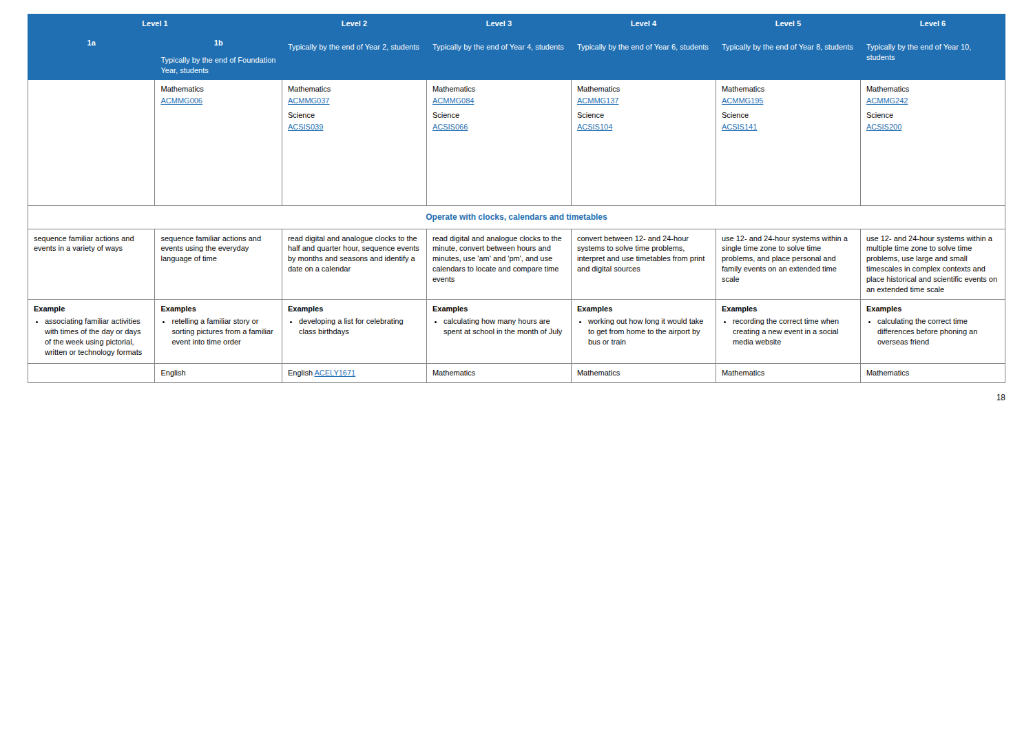| Level 1 | Level 2 | Level 3 | Level 4 | Level 5 | Level 6 |
| --- | --- | --- | --- | --- | --- |
| 1a | 1b Typically by the end of Foundation Year, students | Typically by the end of Year 2, students | Typically by the end of Year 4, students | Typically by the end of Year 6, students | Typically by the end of Year 8, students | Typically by the end of Year 10, students |
| | Mathematics ACMMG006 | Mathematics ACMMG037 Science ACSIS039 | Mathematics ACMMG084 Science ACSIS066 | Mathematics ACMMG137 Science ACSIS104 | Mathematics ACMMG195 Science ACSIS141 | Mathematics ACMMG242 Science ACSIS200 |
| Operate with clocks, calendars and timetables |
| sequence familiar actions and events in a variety of ways | sequence familiar actions and events using the everyday language of time | read digital and analogue clocks to the half and quarter hour, sequence events by months and seasons and identify a date on a calendar | read digital and analogue clocks to the minute, convert between hours and minutes, use 'am' and 'pm', and use calendars to locate and compare time events | convert between 12- and 24-hour systems to solve time problems, interpret and use timetables from print and digital sources | use 12- and 24-hour systems within a single time zone to solve time problems, and place personal and family events on an extended time scale | use 12- and 24-hour systems within a multiple time zone to solve time problems, use large and small timescales in complex contexts and place historical and scientific events on an extended time scale |
| Example associating familiar activities with times of the day or days of the week using pictorial, written or technology formats | Examples retelling a familiar story or sorting pictures from a familiar event into time order | Examples developing a list for celebrating class birthdays | Examples calculating how many hours are spent at school in the month of July | Examples working out how long it would take to get from home to the airport by bus or train | Examples recording the correct time when creating a new event in a social media website | Examples calculating the correct time differences before phoning an overseas friend |
| | English | English ACELY1671 | Mathematics | Mathematics | Mathematics | Mathematics |
18